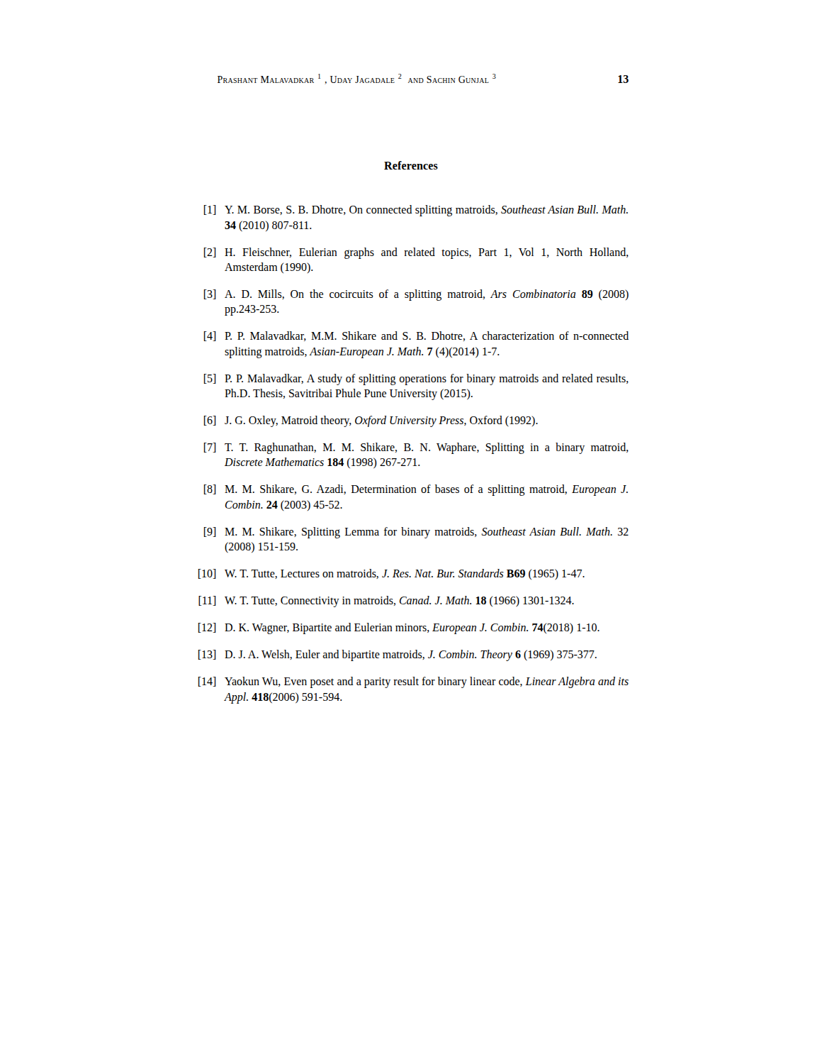Prashant Malavadkar 1 , Uday Jagadale 2 and Sachin Gunjal 3
13
References
[1] Y. M. Borse, S. B. Dhotre, On connected splitting matroids, Southeast Asian Bull. Math. 34 (2010) 807-811.
[2] H. Fleischner, Eulerian graphs and related topics, Part 1, Vol 1, North Holland, Amsterdam (1990).
[3] A. D. Mills, On the cocircuits of a splitting matroid, Ars Combinatoria 89 (2008) pp.243-253.
[4] P. P. Malavadkar, M.M. Shikare and S. B. Dhotre, A characterization of n-connected splitting matroids, Asian-European J. Math. 7 (4)(2014) 1-7.
[5] P. P. Malavadkar, A study of splitting operations for binary matroids and related results, Ph.D. Thesis, Savitribai Phule Pune University (2015).
[6] J. G. Oxley, Matroid theory, Oxford University Press, Oxford (1992).
[7] T. T. Raghunathan, M. M. Shikare, B. N. Waphare, Splitting in a binary matroid, Discrete Mathematics 184 (1998) 267-271.
[8] M. M. Shikare, G. Azadi, Determination of bases of a splitting matroid, European J. Combin. 24 (2003) 45-52.
[9] M. M. Shikare, Splitting Lemma for binary matroids, Southeast Asian Bull. Math. 32 (2008) 151-159.
[10] W. T. Tutte, Lectures on matroids, J. Res. Nat. Bur. Standards B69 (1965) 1-47.
[11] W. T. Tutte, Connectivity in matroids, Canad. J. Math. 18 (1966) 1301-1324.
[12] D. K. Wagner, Bipartite and Eulerian minors, European J. Combin. 74(2018) 1-10.
[13] D. J. A. Welsh, Euler and bipartite matroids, J. Combin. Theory 6 (1969) 375-377.
[14] Yaokun Wu, Even poset and a parity result for binary linear code, Linear Algebra and its Appl. 418(2006) 591-594.